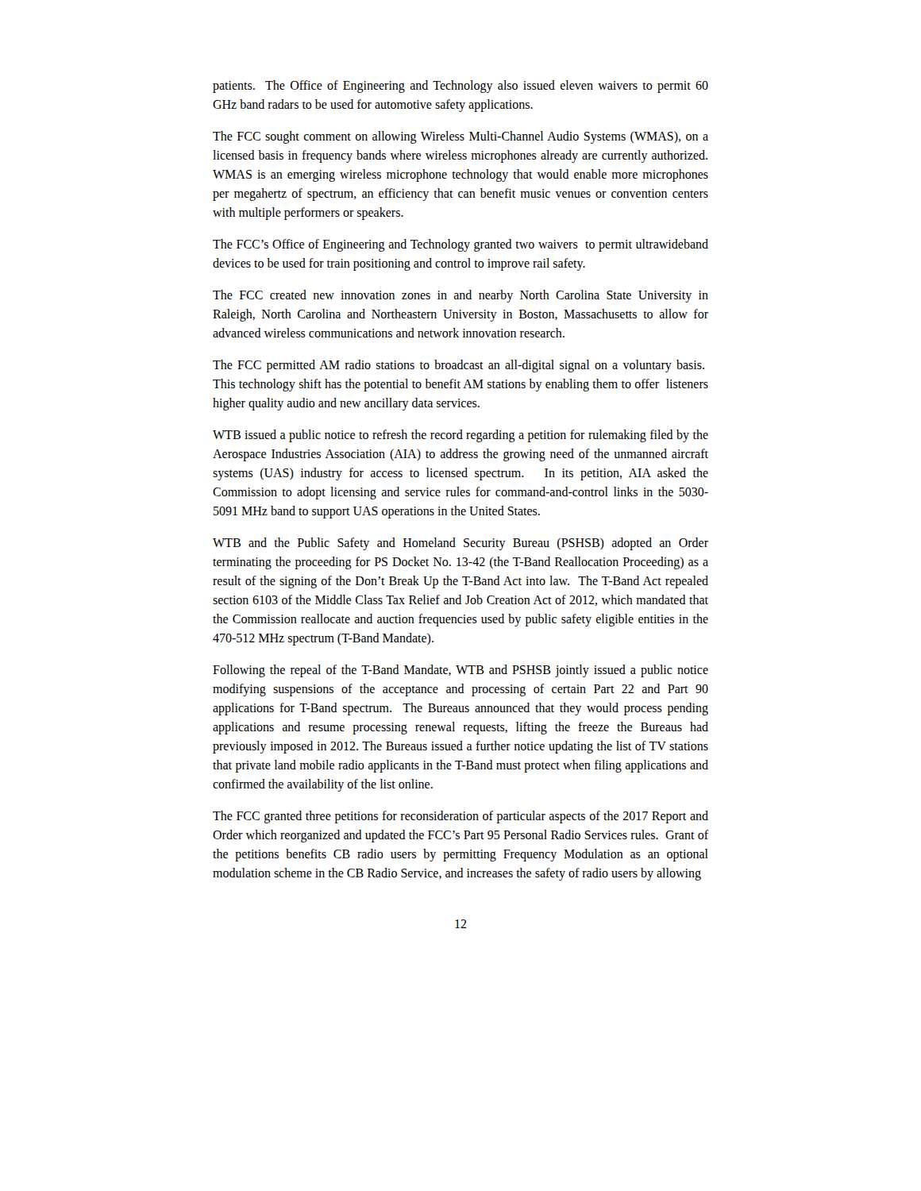patients. The Office of Engineering and Technology also issued eleven waivers to permit 60 GHz band radars to be used for automotive safety applications.
The FCC sought comment on allowing Wireless Multi-Channel Audio Systems (WMAS), on a licensed basis in frequency bands where wireless microphones already are currently authorized. WMAS is an emerging wireless microphone technology that would enable more microphones per megahertz of spectrum, an efficiency that can benefit music venues or convention centers with multiple performers or speakers.
The FCC’s Office of Engineering and Technology granted two waivers to permit ultrawideband devices to be used for train positioning and control to improve rail safety.
The FCC created new innovation zones in and nearby North Carolina State University in Raleigh, North Carolina and Northeastern University in Boston, Massachusetts to allow for advanced wireless communications and network innovation research.
The FCC permitted AM radio stations to broadcast an all-digital signal on a voluntary basis. This technology shift has the potential to benefit AM stations by enabling them to offer listeners higher quality audio and new ancillary data services.
WTB issued a public notice to refresh the record regarding a petition for rulemaking filed by the Aerospace Industries Association (AIA) to address the growing need of the unmanned aircraft systems (UAS) industry for access to licensed spectrum. In its petition, AIA asked the Commission to adopt licensing and service rules for command-and-control links in the 5030-5091 MHz band to support UAS operations in the United States.
WTB and the Public Safety and Homeland Security Bureau (PSHSB) adopted an Order terminating the proceeding for PS Docket No. 13-42 (the T-Band Reallocation Proceeding) as a result of the signing of the Don’t Break Up the T-Band Act into law. The T-Band Act repealed section 6103 of the Middle Class Tax Relief and Job Creation Act of 2012, which mandated that the Commission reallocate and auction frequencies used by public safety eligible entities in the 470-512 MHz spectrum (T-Band Mandate).
Following the repeal of the T-Band Mandate, WTB and PSHSB jointly issued a public notice modifying suspensions of the acceptance and processing of certain Part 22 and Part 90 applications for T-Band spectrum. The Bureaus announced that they would process pending applications and resume processing renewal requests, lifting the freeze the Bureaus had previously imposed in 2012. The Bureaus issued a further notice updating the list of TV stations that private land mobile radio applicants in the T-Band must protect when filing applications and confirmed the availability of the list online.
The FCC granted three petitions for reconsideration of particular aspects of the 2017 Report and Order which reorganized and updated the FCC’s Part 95 Personal Radio Services rules. Grant of the petitions benefits CB radio users by permitting Frequency Modulation as an optional modulation scheme in the CB Radio Service, and increases the safety of radio users by allowing
12